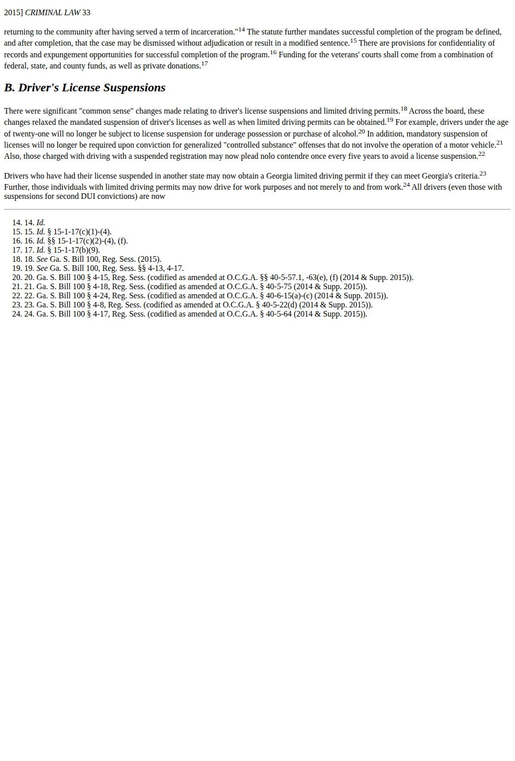2015] CRIMINAL LAW 33
returning to the community after having served a term of incarceration."14 The statute further mandates successful completion of the program be defined, and after completion, that the case may be dismissed without adjudication or result in a modified sentence.15 There are provisions for confidentiality of records and expungement opportunities for successful completion of the program.16 Funding for the veterans' courts shall come from a combination of federal, state, and county funds, as well as private donations.17
B. Driver's License Suspensions
There were significant "common sense" changes made relating to driver's license suspensions and limited driving permits.18 Across the board, these changes relaxed the mandated suspension of driver's licenses as well as when limited driving permits can be obtained.19 For example, drivers under the age of twenty-one will no longer be subject to license suspension for underage possession or purchase of alcohol.20 In addition, mandatory suspension of licenses will no longer be required upon conviction for generalized "controlled substance" offenses that do not involve the operation of a motor vehicle.21 Also, those charged with driving with a suspended registration may now plead nolo contendre once every five years to avoid a license suspension.22
Drivers who have had their license suspended in another state may now obtain a Georgia limited driving permit if they can meet Georgia's criteria.23 Further, those individuals with limited driving permits may now drive for work purposes and not merely to and from work.24 All drivers (even those with suspensions for second DUI convictions) are now
14. Id.
15. Id. § 15-1-17(c)(1)-(4).
16. Id. §§ 15-1-17(c)(2)-(4), (f).
17. Id. § 15-1-17(b)(9).
18. See Ga. S. Bill 100, Reg. Sess. (2015).
19. See Ga. S. Bill 100, Reg. Sess. §§ 4-13, 4-17.
20. Ga. S. Bill 100 § 4-15, Reg. Sess. (codified as amended at O.C.G.A. §§ 40-5-57.1, -63(e), (f) (2014 & Supp. 2015)).
21. Ga. S. Bill 100 § 4-18, Reg. Sess. (codified as amended at O.C.G.A. § 40-5-75 (2014 & Supp. 2015)).
22. Ga. S. Bill 100 § 4-24, Reg. Sess. (codified as amended at O.C.G.A. § 40-6-15(a)-(c) (2014 & Supp. 2015)).
23. Ga. S. Bill 100 § 4-8, Reg. Sess. (codified as amended at O.C.G.A. § 40-5-22(d) (2014 & Supp. 2015)).
24. Ga. S. Bill 100 § 4-17, Reg. Sess. (codified as amended at O.C.G.A. § 40-5-64 (2014 & Supp. 2015)).